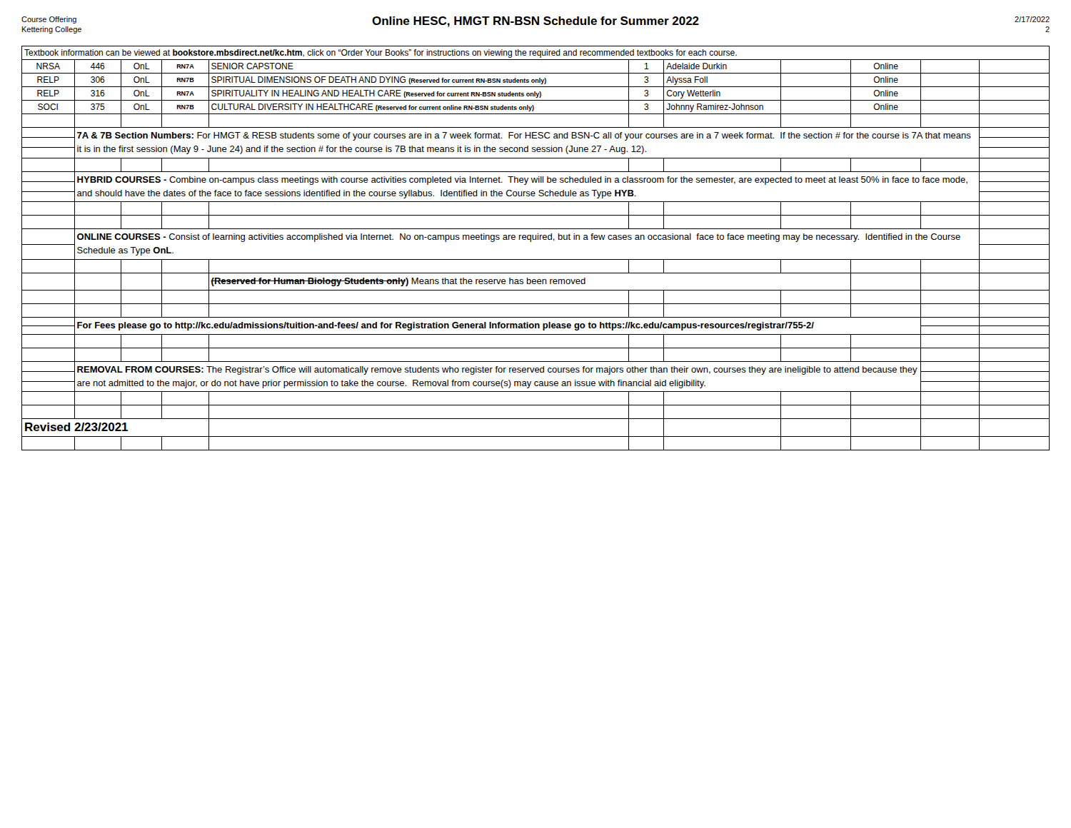Course Offering
Kettering College
2/17/2022
2
Online HESC, HMGT RN-BSN Schedule for Summer 2022
| Textbook information can be viewed at bookstore.mbsdirect.net/kc.htm , click on “Order Your Books” for instructions on viewing the required and recommended textbooks for each course. |
| NRSA | 446 | OnL | RN7A | SENIOR CAPSTONE | 1 | Adelaide Durkin | | Online | | |
| RELP | 306 | OnL | RN7B | SPIRITUAL DIMENSIONS OF DEATH AND DYING (Reserved for current RN-BSN students only) | 3 | Alyssa Foll | | Online | | |
| RELP | 316 | OnL | RN7A | SPIRITUALITY IN HEALING AND HEALTH CARE (Reserved for current RN-BSN students only) | 3 | Cory Wetterlin | | Online | | |
| SOCI | 375 | OnL | RN7B | CULTURAL DIVERSITY IN HEALTHCARE (Reserved for current online RN-BSN students only) | 3 | Johnny Ramirez-Johnson | | Online | | |
| | 7A & 7B Section Numbers: For HMGT & RESB students some of your courses are in a 7 week format. For HESC and BSN-C all of your courses are in a 7 week format. If the section # for the course is 7A that means it is in the first session (May 9 - June 24) and if the section # for the course is 7B that means it is in the second session (June 27 - Aug. 12). | |
| | HYBRID COURSES - Combine on-campus class meetings with course activities completed via Internet. They will be scheduled in a classroom for the semester, are expected to meet at least 50% in face to face mode, and should have the dates of the face to face sessions identified in the course syllabus. Identified in the Course Schedule as Type HYB . | |
| | ONLINE COURSES - Consist of learning activities accomplished via Internet. No on-campus meetings are required, but in a few cases an occasional face to face meeting may be necessary. Identified in the Course Schedule as Type OnL . | |
| | | | | (Reserved for Human Biology Students only ) Means that the reserve has been removed | | | |
| | For Fees please go to http://kc.edu/admissions/tuition-and-fees/ and for Registration General Information please go to https://kc.edu/campus-resources/registrar/755-2/ | | |
| | REMOVAL FROM COURSES: The Registrar’s Office will automatically remove students who register for reserved courses for majors other than their own, courses they are ineligible to attend because they are not admitted to the major, or do not have prior permission to take the course. Removal from course(s) may cause an issue with financial aid eligibility. | | |
| Revised 2/23/2021 | | | | | | | |